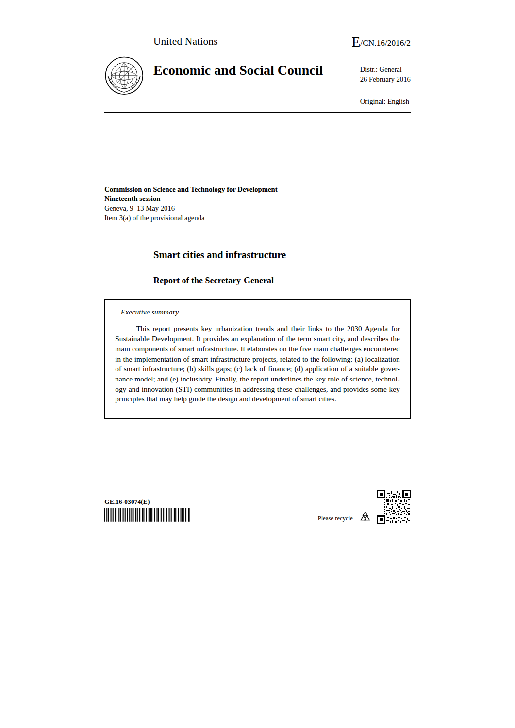United Nations
E/CN.16/2016/2
Economic and Social Council
Distr.: General
26 February 2016
Original: English
Commission on Science and Technology for Development
Nineteenth session
Geneva, 9–13 May 2016
Item 3(a) of the provisional agenda
Smart cities and infrastructure
Report of the Secretary-General
Executive summary
This report presents key urbanization trends and their links to the 2030 Agenda for Sustainable Development. It provides an explanation of the term smart city, and describes the main components of smart infrastructure. It elaborates on the five main challenges encountered in the implementation of smart infrastructure projects, related to the following: (a) localization of smart infrastructure; (b) skills gaps; (c) lack of finance; (d) application of a suitable governance model; and (e) inclusivity. Finally, the report underlines the key role of science, technology and innovation (STI) communities in addressing these challenges, and provides some key principles that may help guide the design and development of smart cities.
GE.16-03074(E)
Please recycle